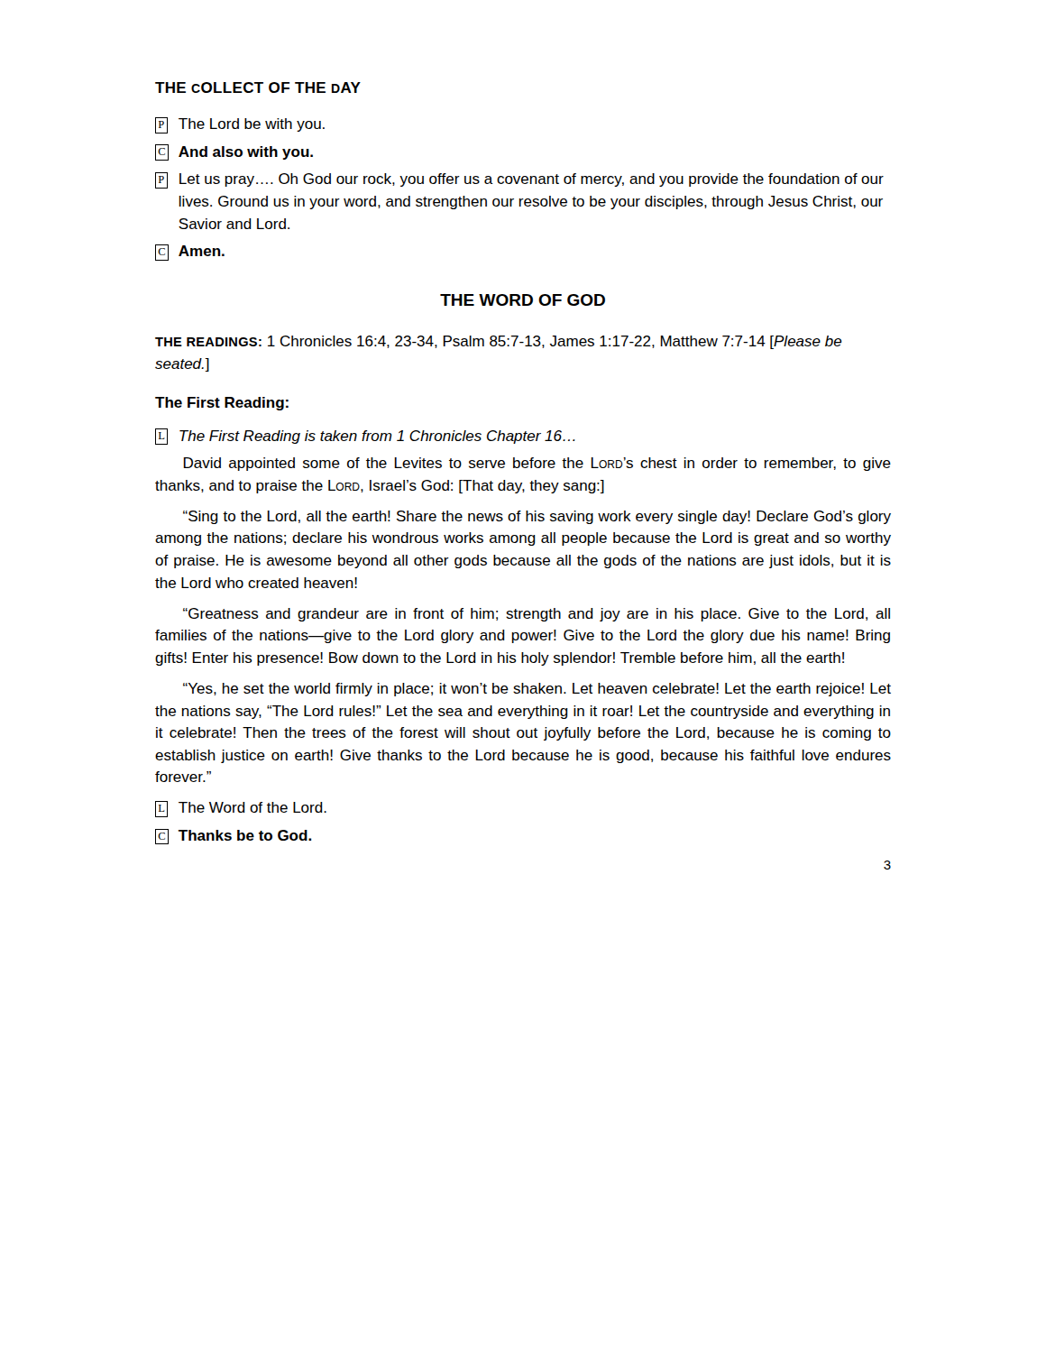The Collect of the Day
P
The Lord be with you.
C
And also with you.
P
Let us pray…. Oh God our rock, you offer us a covenant of mercy, and you provide the foundation of our lives. Ground us in your word, and strengthen our resolve to be your disciples, through Jesus Christ, our Savior and Lord.
C
Amen.
THE WORD OF GOD
The Readings: 1 Chronicles 16:4, 23-34, Psalm 85:7-13, James 1:17-22, Matthew 7:7-14 [Please be seated.]
The First Reading:
L
The First Reading is taken from 1 Chronicles Chapter 16…
David appointed some of the Levites to serve before the Lord’s chest in order to remember, to give thanks, and to praise the Lord, Israel’s God: [That day, they sang:]
“Sing to the Lord, all the earth! Share the news of his saving work every single day! Declare God’s glory among the nations; declare his wondrous works among all people because the Lord is great and so worthy of praise. He is awesome beyond all other gods because all the gods of the nations are just idols, but it is the Lord who created heaven!
“Greatness and grandeur are in front of him; strength and joy are in his place. Give to the Lord, all families of the nations—give to the Lord glory and power! Give to the Lord the glory due his name! Bring gifts! Enter his presence! Bow down to the Lord in his holy splendor! Tremble before him, all the earth!
“Yes, he set the world firmly in place; it won’t be shaken. Let heaven celebrate! Let the earth rejoice! Let the nations say, “The Lord rules!” Let the sea and everything in it roar! Let the countryside and everything in it celebrate! Then the trees of the forest will shout out joyfully before the Lord, because he is coming to establish justice on earth! Give thanks to the Lord because he is good, because his faithful love endures forever.”
L
The Word of the Lord.
C
Thanks be to God.
3